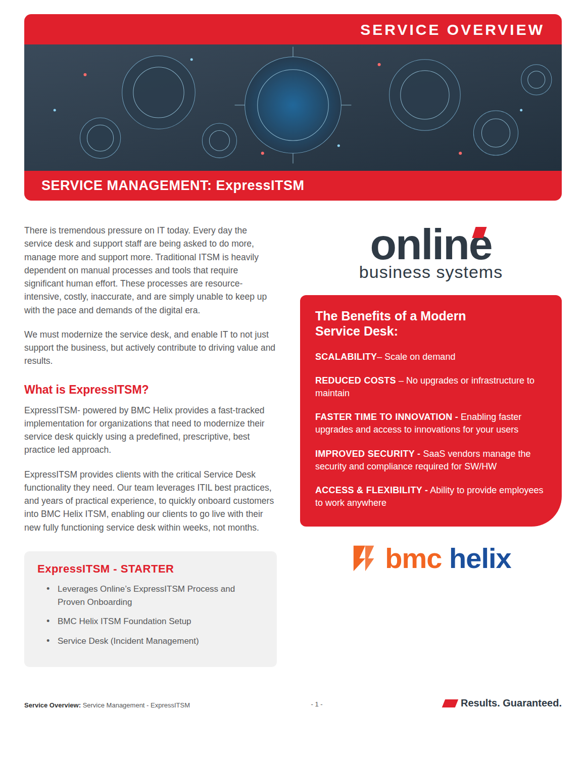Service Overview
SERVICE MANAGEMENT: ExpressITSM
There is tremendous pressure on IT today. Every day the service desk and support staff are being asked to do more, manage more and support more. Traditional ITSM is heavily dependent on manual processes and tools that require significant human effort. These processes are resource-intensive, costly, inaccurate, and are simply unable to keep up with the pace and demands of the digital era.
We must modernize the service desk, and enable IT to not just support the business, but actively contribute to driving value and results.
What is ExpressITSM?
ExpressITSM- powered by BMC Helix provides a fast-tracked implementation for organizations that need to modernize their service desk quickly using a predefined, prescriptive, best practice led approach.
ExpressITSM provides clients with the critical Service Desk functionality they need. Our team leverages ITIL best practices, and years of practical experience, to quickly onboard customers into BMC Helix ITSM, enabling our clients to go live with their new fully functioning service desk within weeks, not months.
ExpressITSM - STARTER
Leverages Online’s ExpressITSM Process and Proven Onboarding
BMC Helix ITSM Foundation Setup
Service Desk (Incident Management)
online
business systems
The Benefits of a Modern
Service Desk:
SCALABILITY– Scale on demand
REDUCED COSTS – No upgrades or infrastructure to maintain
FASTER TIME TO INNOVATION - Enabling faster upgrades and access to innovations for your users
IMPROVED SECURITY - SaaS vendors manage the security and compliance required for SW/HW
ACCESS & FLEXIBILITY - Ability to provide employees to work anywhere
bmc helix
Service Overview: Service Management - ExpressITSM
- 1 -
Results. Guaranteed.